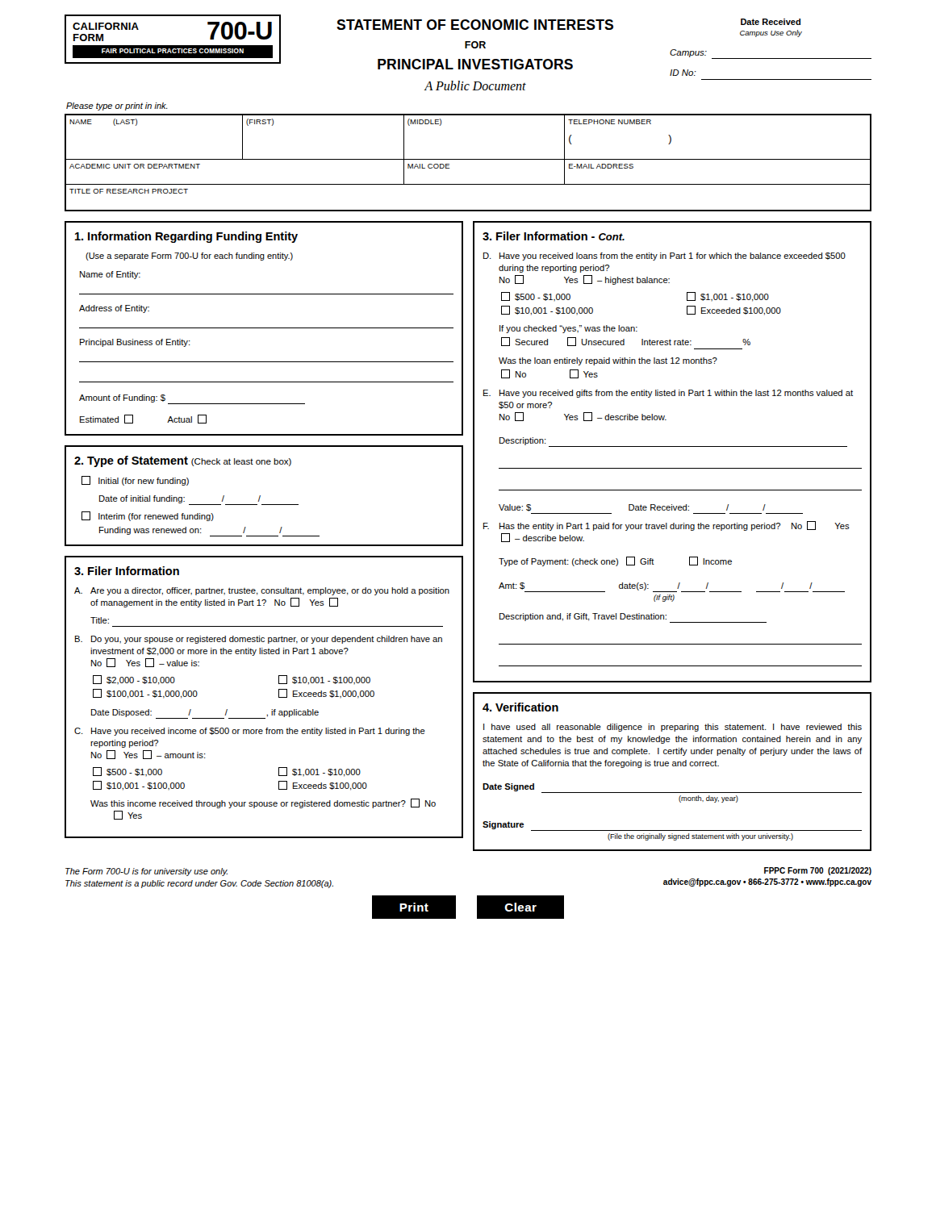CALIFORNIA
FORM
700-U
FAIR POLITICAL PRACTICES COMMISSION
STATEMENT OF ECONOMIC INTERESTS
FOR
PRINCIPAL INVESTIGATORS
A Public Document
Date Received Campus Use Only
Campus:
ID No:
Please type or print in ink.
| NAME (LAST) | (FIRST) | (MIDDLE) | TELEPHONE NUMBER ( ) |
| ACADEMIC UNIT OR DEPARTMENT | MAIL CODE | E-MAIL ADDRESS |
| TITLE OF RESEARCH PROJECT |
1. Information Regarding Funding Entity
(Use a separate Form 700-U for each funding entity.)
Name of Entity:
Address of Entity:
Principal Business of Entity:
Amount of Funding: $
Estimated Actual
2. Type of Statement (Check at least one box)
Initial (for new funding)
Date of initial funding: / /
Interim (for renewed funding)
Funding was renewed on: / /
3. Filer Information
A.
Are you a director, officer, partner, trustee, consultant, employee, or do you hold a position of management in the entity listed in Part 1? No Yes
Title:
B.
Do you, your spouse or registered domestic partner, or your dependent children have an investment of $2,000 or more in the entity listed in Part 1 above?
No Yes – value is:
$2,000 - $10,000
$10,001 - $100,000
$100,001 - $1,000,000
Exceeds $1,000,000
Date Disposed: / /, if applicable
C.
Have you received income of $500 or more from the entity listed in Part 1 during the reporting period?
No Yes – amount is:
$500 - $1,000
$1,001 - $10,000
$10,001 - $100,000
Exceeds $100,000
Was this income received through your spouse or registered domestic partner? No Yes
3. Filer Information - Cont.
D.
Have you received loans from the entity in Part 1 for which the balance exceeded $500 during the reporting period?
No Yes – highest balance:
$500 - $1,000
$1,001 - $10,000
$10,001 - $100,000
Exceeded $100,000
If you checked “yes,” was the loan:
Secured Unsecured Interest rate: %
Was the loan entirely repaid within the last 12 months?
No Yes
E.
Have you received gifts from the entity listed in Part 1 within the last 12 months valued at $50 or more?
No Yes – describe below.
Description:
Value: $ Date Received: / /
F.
Has the entity in Part 1 paid for your travel during the reporting period? No Yes – describe below.
Type of Payment: (check one) Gift Income
Amt: $ date(s): / / / /
(If gift)
Description and, if Gift, Travel Destination:
4. Verification
I have used all reasonable diligence in preparing this statement. I have reviewed this statement and to the best of my knowledge the information contained herein and in any attached schedules is true and complete. I certify under penalty of perjury under the laws of the State of California that the foregoing is true and correct.
Date Signed
(month, day, year)
Signature
(File the originally signed statement with your university.)
The Form 700-U is for university use only.
This statement is a public record under Gov. Code Section 81008(a).
FPPC Form 700 (2021/2022)
advice@fppc.ca.gov • 866-275-3772 • www.fppc.ca.gov
Print Clear